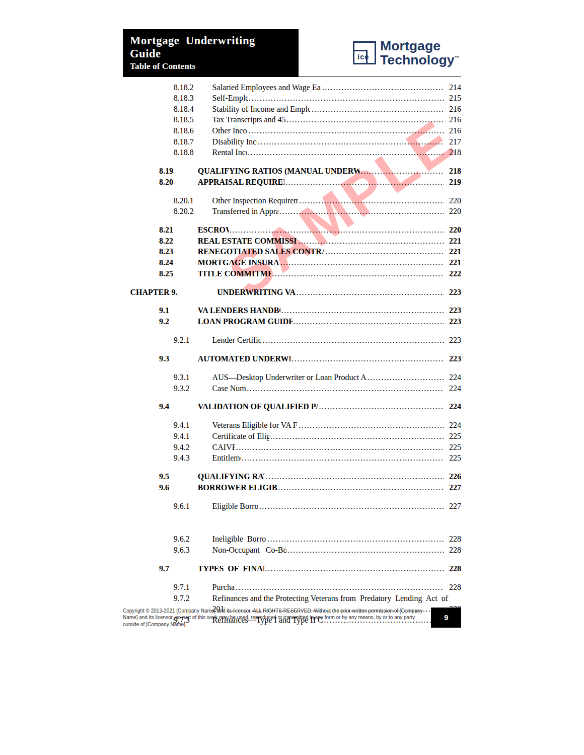Mortgage Underwriting Guide
Table of Contents
ice
Mortgage
Technology™
SAMPLE
8.18.2 Salaried Employees and Wage Earners.................................................. 214
8.18.3 Self-Employed................................................................................................. 215
8.18.4 Stability of Income and Employment.......................................................... 216
8.18.5 Tax Transcripts and 4506-T..................................................................... 216
8.18.6 Other Income......................................................................................... 216
8.18.7 Disability Income....................................................................................... 217
8.18.8 Rental Income................................................................................................. 218
8.19 QUALIFYING RATIOS (MANUAL UNDERWRITING).................................... 218
8.20 APPRAISAL REQUIREMENTS........................................................................... 219
8.20.1 Other Inspection Requirements............................................................. 220
8.20.2 Transferred in Appraisals......................................................................... 220
8.21 ESCROWS..................................................................................................... 220
8.22 REAL ESTATE COMMISSIONS............................................................. 221
8.23 RENEGOTIATED SALES CONTRACTS................................................. 221
8.24 MORTGAGE INSURANCE....................................................................... 221
8.25 TITLE COMMITMENTS............................................................................. 222
CHAPTER 9. UNDERWRITING VA LOANS......................................................................... 223
9.1 VA LENDERS HANDBOOK....................................................................... 223
9.2 LOAN PROGRAM GUIDELINES..................................................................... 223
9.2.1 Lender Certification....................................................................................... 223
9.3 AUTOMATED UNDERWRITING....................................................................... 223
9.3.1 AUS—Desktop Underwriter or Loan Product Advisor............................... 224
9.3.2 Case Number............................................................................................. 224
9.4 VALIDATION OF QUALIFIED PARTIES....................................................... 224
9.4.1 Veterans Eligible for VA Financing..................................................................... 224
9.4.1 Certificate of Eligibility..................................................................................... 225
9.4.2 CAIVRS................................................................................................. 225
9.4.3 Entitlement................................................................................................. 225
9.5 QUALIFYING RATIOS................................................................................. 226
9.6 BORROWER ELIGIBILITY............................................................................. 227
9.6.1 Eligible Borrowers......................................................................................... 227
9.6.2 Ineligible Borrowers................................................................................. 228
9.6.3 Non-Occupant Co-Borrower......................................................................... 228
9.7 TYPES OF FINANCING......................................................................................... 228
9.7.1 Purchase................................................................................................. 228
9.7.2 Refinances and the Protecting Veterans from Predatory Lending Act of
9.7.2 2018................................................................................................. 228
9.7.3 Refinances—Type I and Type II Cash-Out..................................................... 229
Copyright © 2013-2021 [Company Name] and its licensor. ALL RIGHTS RESERVED. Without the prior written permission of [Company Name] and its licensor, no part of this work may be used, reproduced or transmitted in any form or by any means, by or to any party outside of [Company Name].
9